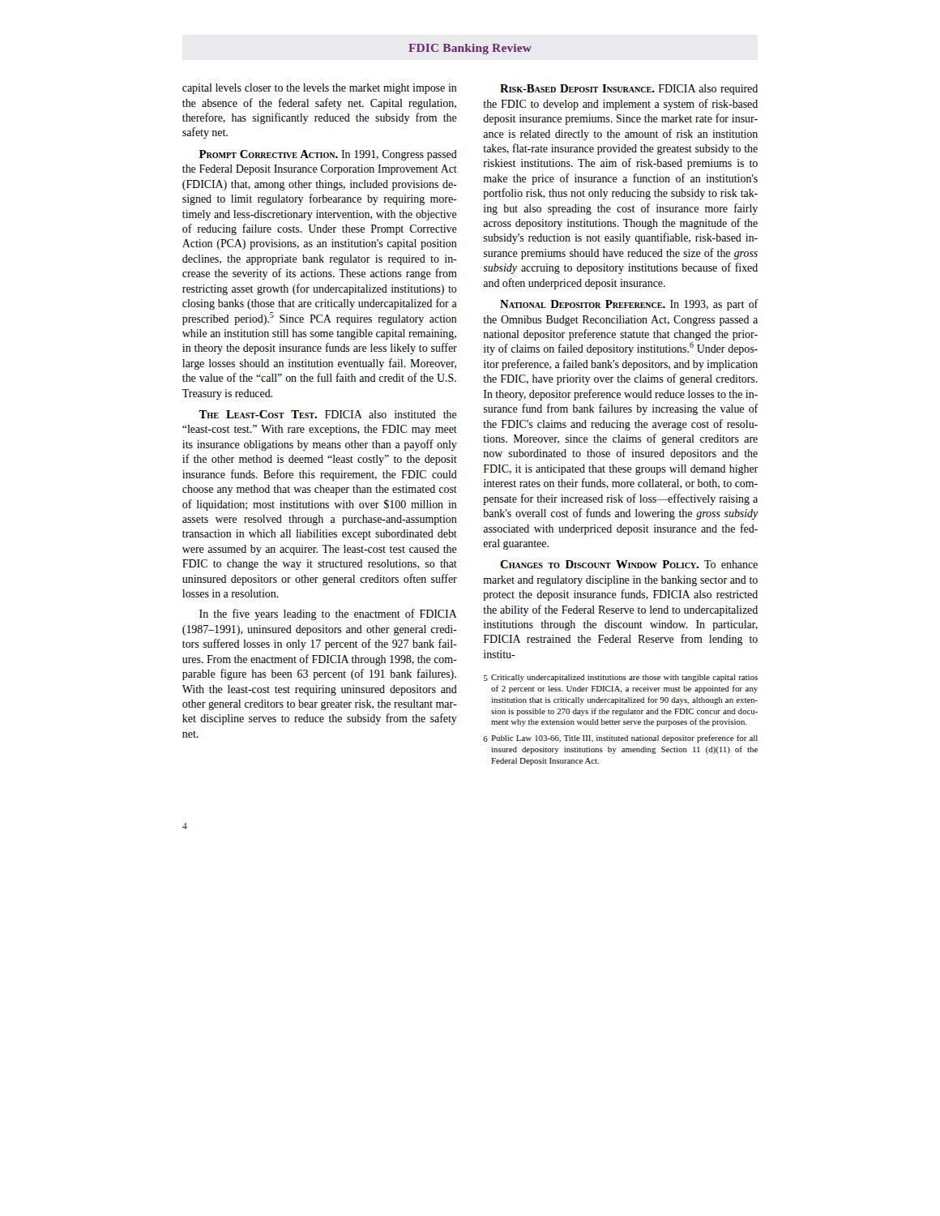FDIC Banking Review
capital levels closer to the levels the market might impose in the absence of the federal safety net. Capital regulation, therefore, has significantly reduced the subsidy from the safety net.
Prompt Corrective Action. In 1991, Congress passed the Federal Deposit Insurance Corporation Improvement Act (FDICIA) that, among other things, included provisions designed to limit regulatory forbearance by requiring more-timely and less-discretionary intervention, with the objective of reducing failure costs. Under these Prompt Corrective Action (PCA) provisions, as an institution's capital position declines, the appropriate bank regulator is required to increase the severity of its actions. These actions range from restricting asset growth (for undercapitalized institutions) to closing banks (those that are critically undercapitalized for a prescribed period).5 Since PCA requires regulatory action while an institution still has some tangible capital remaining, in theory the deposit insurance funds are less likely to suffer large losses should an institution eventually fail. Moreover, the value of the “call” on the full faith and credit of the U.S. Treasury is reduced.
The Least-Cost Test. FDICIA also instituted the “least-cost test.” With rare exceptions, the FDIC may meet its insurance obligations by means other than a payoff only if the other method is deemed “least costly” to the deposit insurance funds. Before this requirement, the FDIC could choose any method that was cheaper than the estimated cost of liquidation; most institutions with over $100 million in assets were resolved through a purchase-and-assumption transaction in which all liabilities except subordinated debt were assumed by an acquirer. The least-cost test caused the FDIC to change the way it structured resolutions, so that uninsured depositors or other general creditors often suffer losses in a resolution.
In the five years leading to the enactment of FDICIA (1987–1991), uninsured depositors and other general creditors suffered losses in only 17 percent of the 927 bank failures. From the enactment of FDICIA through 1998, the comparable figure has been 63 percent (of 191 bank failures). With the least-cost test requiring uninsured depositors and other general creditors to bear greater risk, the resultant market discipline serves to reduce the subsidy from the safety net.
Risk-Based Deposit Insurance. FDICIA also required the FDIC to develop and implement a system of risk-based deposit insurance premiums. Since the market rate for insurance is related directly to the amount of risk an institution takes, flat-rate insurance provided the greatest subsidy to the riskiest institutions. The aim of risk-based premiums is to make the price of insurance a function of an institution's portfolio risk, thus not only reducing the subsidy to risk taking but also spreading the cost of insurance more fairly across depository institutions. Though the magnitude of the subsidy's reduction is not easily quantifiable, risk-based insurance premiums should have reduced the size of the gross subsidy accruing to depository institutions because of fixed and often underpriced deposit insurance.
National Depositor Preference. In 1993, as part of the Omnibus Budget Reconciliation Act, Congress passed a national depositor preference statute that changed the priority of claims on failed depository institutions.6 Under depositor preference, a failed bank's depositors, and by implication the FDIC, have priority over the claims of general creditors. In theory, depositor preference would reduce losses to the insurance fund from bank failures by increasing the value of the FDIC's claims and reducing the average cost of resolutions. Moreover, since the claims of general creditors are now subordinated to those of insured depositors and the FDIC, it is anticipated that these groups will demand higher interest rates on their funds, more collateral, or both, to compensate for their increased risk of loss—effectively raising a bank's overall cost of funds and lowering the gross subsidy associated with underpriced deposit insurance and the federal guarantee.
Changes to Discount Window Policy. To enhance market and regulatory discipline in the banking sector and to protect the deposit insurance funds, FDICIA also restricted the ability of the Federal Reserve to lend to undercapitalized institutions through the discount window. In particular, FDICIA restrained the Federal Reserve from lending to institu-
5Critically undercapitalized institutions are those with tangible capital ratios of 2 percent or less. Under FDICIA, a receiver must be appointed for any institution that is critically undercapitalized for 90 days, although an extension is possible to 270 days if the regulator and the FDIC concur and document why the extension would better serve the purposes of the provision.
6Public Law 103-66, Title III, instituted national depositor preference for all insured depository institutions by amending Section 11 (d)(11) of the Federal Deposit Insurance Act.
4